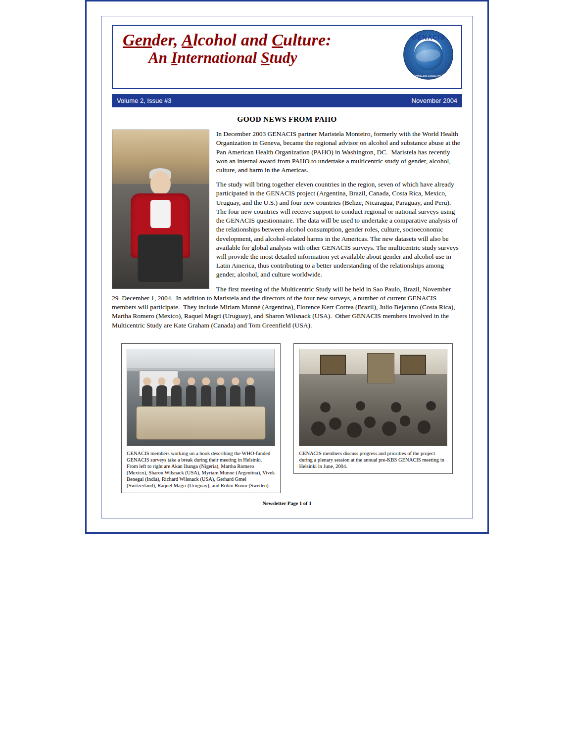GENACIS
Gender, Alcohol, and Culture: An International Study
Gender, Alcohol and Culture: An International Study
Volume 2, Issue #3 November 2004
GOOD NEWS FROM PAHO
In December 2003 GENACIS partner Maristela Monteiro, formerly with the World Health Organization in Geneva, became the regional advisor on alcohol and substance abuse at the Pan American Health Organization (PAHO) in Washington, DC. Maristela has recently won an internal award from PAHO to undertake a multicentric study of gender, alcohol, culture, and harm in the Americas.
The study will bring together eleven countries in the region, seven of which have already participated in the GENACIS project (Argentina, Brazil, Canada, Costa Rica, Mexico, Uruguay, and the U.S.) and four new countries (Belize, Nicaragua, Paraguay, and Peru). The four new countries will receive support to conduct regional or national surveys using the GENACIS questionnaire. The data will be used to undertake a comparative analysis of the relationships between alcohol consumption, gender roles, culture, socioeconomic development, and alcohol-related harms in the Americas. The new datasets will also be available for global analysis with other GENACIS surveys. The multicentric study surveys will provide the most detailed information yet available about gender and alcohol use in Latin America, thus contributing to a better understanding of the relationships among gender, alcohol, and culture worldwide.
The first meeting of the Multicentric Study will be held in Sao Paulo, Brazil, November 29–December 1, 2004. In addition to Maristela and the directors of the four new surveys, a number of current GENACIS members will participate. They include Miriam Munné (Argentina), Florence Kerr Correa (Brazil), Julio Bejarano (Costa Rica), Martha Romero (Mexico), Raquel Magri (Uruguay), and Sharon Wilsnack (USA). Other GENACIS members involved in the Multicentric Study are Kate Graham (Canada) and Tom Greenfield (USA).
GENACIS members working on a book describing the WHO-funded GENACIS surveys take a break during their meeting in Helsinki. From left to right are Akan Ibanga (Nigeria), Martha Romero (Mexico), Sharon Wilsnack (USA), Myriam Munne (Argentina), Vivek Benegal (India), Richard Wilsnack (USA), Gerhard Gmel (Switzerland), Raquel Magri (Uruguay), and Robin Room (Sweden).
GENACIS members discuss progress and priorities of the project during a plenary session at the annual pre-KBS GENACIS meeting in Helsinki in June, 2004.
Newsletter Page 1 of 1